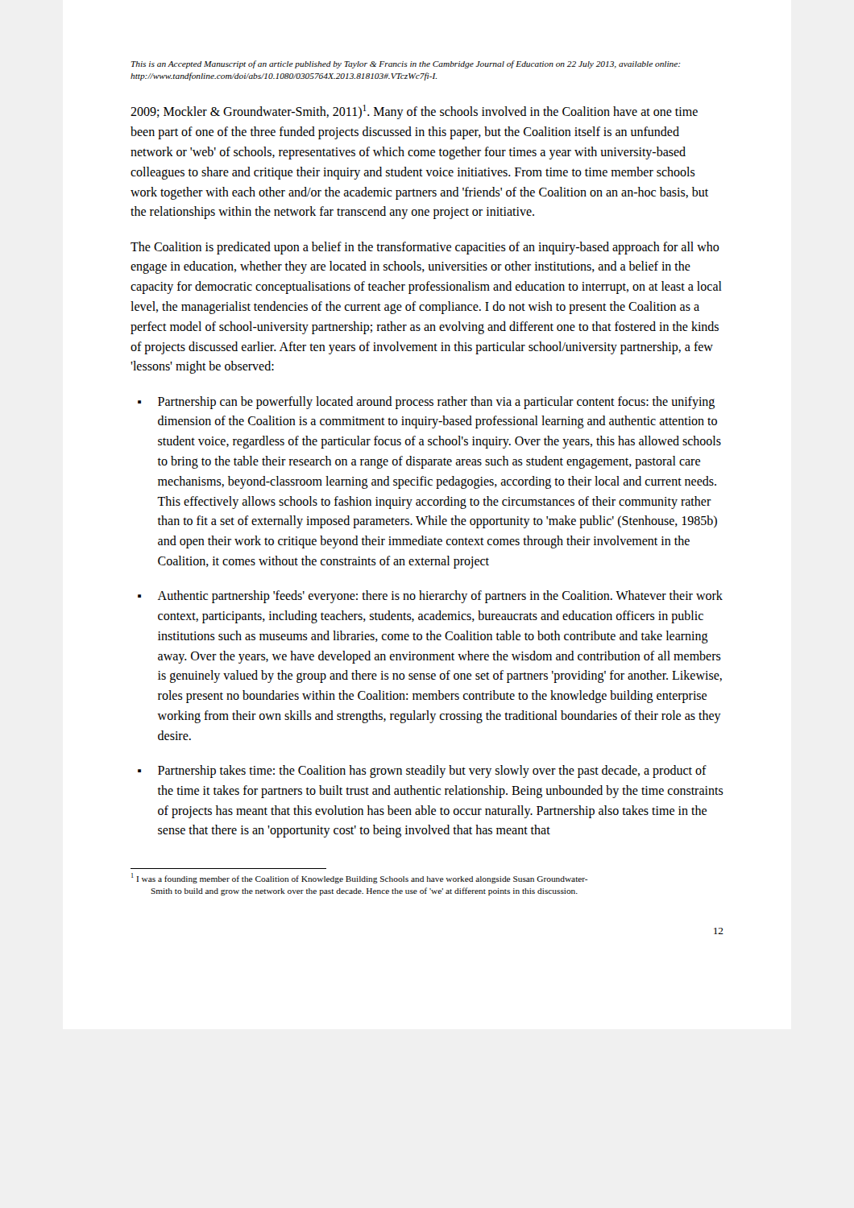This is an Accepted Manuscript of an article published by Taylor & Francis in the Cambridge Journal of Education on 22 July 2013, available online: http://www.tandfonline.com/doi/abs/10.1080/0305764X.2013.818103#.VTczWc7fi-I.
2009; Mockler & Groundwater-Smith, 2011)1. Many of the schools involved in the Coalition have at one time been part of one of the three funded projects discussed in this paper, but the Coalition itself is an unfunded network or 'web' of schools, representatives of which come together four times a year with university-based colleagues to share and critique their inquiry and student voice initiatives. From time to time member schools work together with each other and/or the academic partners and 'friends' of the Coalition on an an-hoc basis, but the relationships within the network far transcend any one project or initiative.
The Coalition is predicated upon a belief in the transformative capacities of an inquiry-based approach for all who engage in education, whether they are located in schools, universities or other institutions, and a belief in the capacity for democratic conceptualisations of teacher professionalism and education to interrupt, on at least a local level, the managerialist tendencies of the current age of compliance. I do not wish to present the Coalition as a perfect model of school-university partnership; rather as an evolving and different one to that fostered in the kinds of projects discussed earlier. After ten years of involvement in this particular school/university partnership, a few 'lessons' might be observed:
Partnership can be powerfully located around process rather than via a particular content focus: the unifying dimension of the Coalition is a commitment to inquiry-based professional learning and authentic attention to student voice, regardless of the particular focus of a school's inquiry. Over the years, this has allowed schools to bring to the table their research on a range of disparate areas such as student engagement, pastoral care mechanisms, beyond-classroom learning and specific pedagogies, according to their local and current needs. This effectively allows schools to fashion inquiry according to the circumstances of their community rather than to fit a set of externally imposed parameters. While the opportunity to 'make public' (Stenhouse, 1985b) and open their work to critique beyond their immediate context comes through their involvement in the Coalition, it comes without the constraints of an external project
Authentic partnership 'feeds' everyone: there is no hierarchy of partners in the Coalition. Whatever their work context, participants, including teachers, students, academics, bureaucrats and education officers in public institutions such as museums and libraries, come to the Coalition table to both contribute and take learning away. Over the years, we have developed an environment where the wisdom and contribution of all members is genuinely valued by the group and there is no sense of one set of partners 'providing' for another. Likewise, roles present no boundaries within the Coalition: members contribute to the knowledge building enterprise working from their own skills and strengths, regularly crossing the traditional boundaries of their role as they desire.
Partnership takes time: the Coalition has grown steadily but very slowly over the past decade, a product of the time it takes for partners to built trust and authentic relationship. Being unbounded by the time constraints of projects has meant that this evolution has been able to occur naturally. Partnership also takes time in the sense that there is an 'opportunity cost' to being involved that has meant that
1 I was a founding member of the Coalition of Knowledge Building Schools and have worked alongside Susan Groundwater-
Smith to build and grow the network over the past decade. Hence the use of 'we' at different points in this discussion.
12